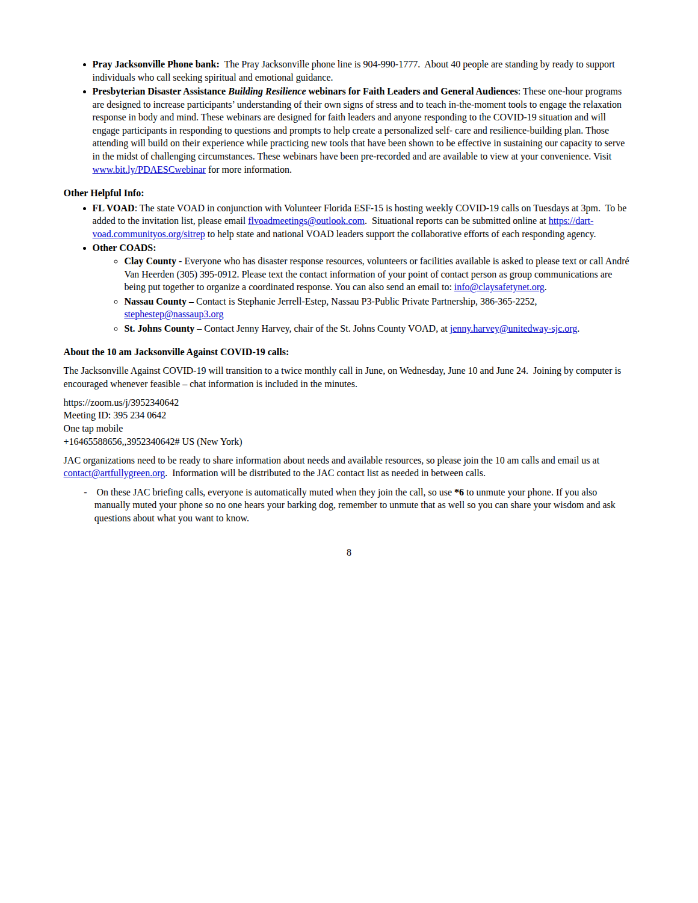Pray Jacksonville Phone bank: The Pray Jacksonville phone line is 904-990-1777. About 40 people are standing by ready to support individuals who call seeking spiritual and emotional guidance.
Presbyterian Disaster Assistance Building Resilience webinars for Faith Leaders and General Audiences: These one-hour programs are designed to increase participants’ understanding of their own signs of stress and to teach in-the-moment tools to engage the relaxation response in body and mind. These webinars are designed for faith leaders and anyone responding to the COVID-19 situation and will engage participants in responding to questions and prompts to help create a personalized self- care and resilience-building plan. Those attending will build on their experience while practicing new tools that have been shown to be effective in sustaining our capacity to serve in the midst of challenging circumstances. These webinars have been pre-recorded and are available to view at your convenience. Visit www.bit.ly/PDAESCwebinar for more information.
Other Helpful Info:
FL VOAD: The state VOAD in conjunction with Volunteer Florida ESF-15 is hosting weekly COVID-19 calls on Tuesdays at 3pm. To be added to the invitation list, please email flvoadmeetings@outlook.com. Situational reports can be submitted online at https://dart-voad.communityos.org/sitrep to help state and national VOAD leaders support the collaborative efforts of each responding agency.
Other COADS:
Clay County - Everyone who has disaster response resources, volunteers or facilities available is asked to please text or call André Van Heerden (305) 395-0912. Please text the contact information of your point of contact person as group communications are being put together to organize a coordinated response. You can also send an email to: info@claysafetynet.org.
Nassau County – Contact is Stephanie Jerrell-Estep, Nassau P3-Public Private Partnership, 386-365-2252, stephestep@nassaup3.org
St. Johns County – Contact Jenny Harvey, chair of the St. Johns County VOAD, at jenny.harvey@unitedway-sjc.org.
About the 10 am Jacksonville Against COVID-19 calls:
The Jacksonville Against COVID-19 will transition to a twice monthly call in June, on Wednesday, June 10 and June 24. Joining by computer is encouraged whenever feasible – chat information is included in the minutes.
https://zoom.us/j/3952340642
Meeting ID: 395 234 0642
One tap mobile
+16465588656,,3952340642# US (New York)
JAC organizations need to be ready to share information about needs and available resources, so please join the 10 am calls and email us at contact@artfullygreen.org. Information will be distributed to the JAC contact list as needed in between calls.
On these JAC briefing calls, everyone is automatically muted when they join the call, so use *6 to unmute your phone. If you also manually muted your phone so no one hears your barking dog, remember to unmute that as well so you can share your wisdom and ask questions about what you want to know.
8